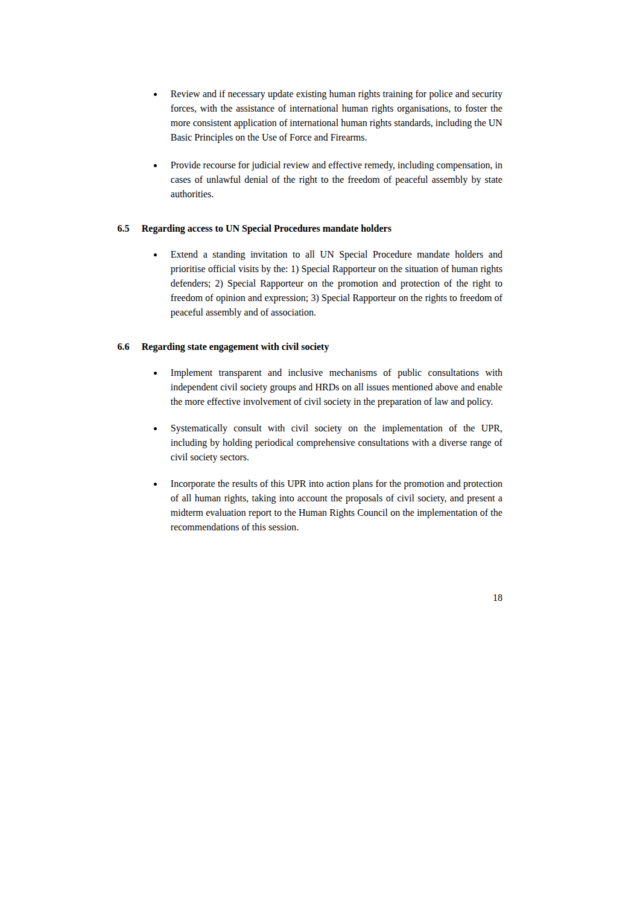Review and if necessary update existing human rights training for police and security forces, with the assistance of international human rights organisations, to foster the more consistent application of international human rights standards, including the UN Basic Principles on the Use of Force and Firearms.
Provide recourse for judicial review and effective remedy, including compensation, in cases of unlawful denial of the right to the freedom of peaceful assembly by state authorities.
6.5 Regarding access to UN Special Procedures mandate holders
Extend a standing invitation to all UN Special Procedure mandate holders and prioritise official visits by the: 1) Special Rapporteur on the situation of human rights defenders; 2) Special Rapporteur on the promotion and protection of the right to freedom of opinion and expression; 3) Special Rapporteur on the rights to freedom of peaceful assembly and of association.
6.6 Regarding state engagement with civil society
Implement transparent and inclusive mechanisms of public consultations with independent civil society groups and HRDs on all issues mentioned above and enable the more effective involvement of civil society in the preparation of law and policy.
Systematically consult with civil society on the implementation of the UPR, including by holding periodical comprehensive consultations with a diverse range of civil society sectors.
Incorporate the results of this UPR into action plans for the promotion and protection of all human rights, taking into account the proposals of civil society, and present a midterm evaluation report to the Human Rights Council on the implementation of the recommendations of this session.
18